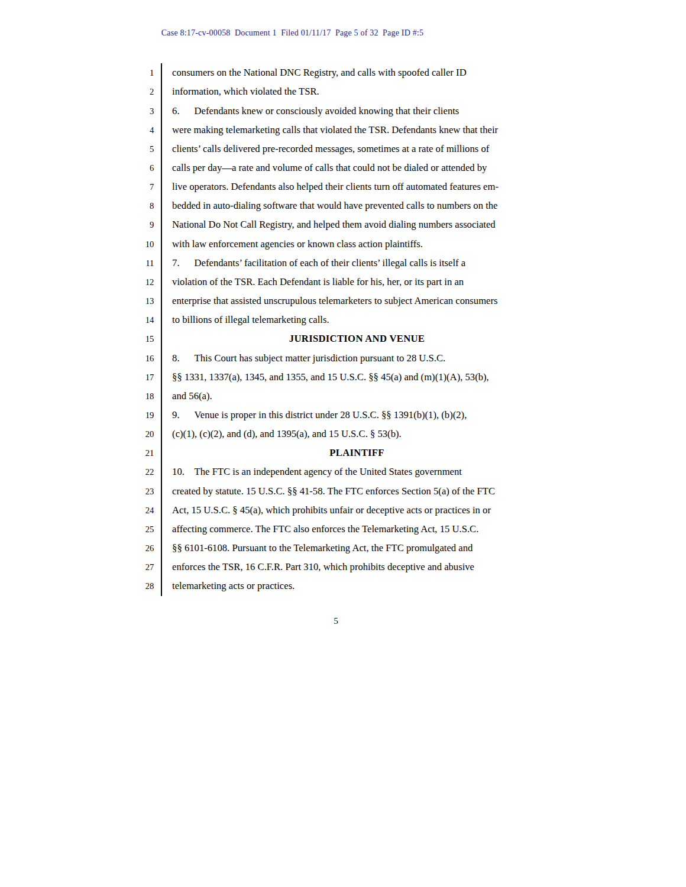Case 8:17-cv-00058 Document 1 Filed 01/11/17 Page 5 of 32 Page ID #:5
1
2
3
4
5
6
7
8
9
10
11
12
13
14
15
16
17
18
19
20
21
22
23
24
25
26
27
28
consumers on the National DNC Registry, and calls with spoofed caller ID
information, which violated the TSR.
6. Defendants knew or consciously avoided knowing that their clients
were making telemarketing calls that violated the TSR. Defendants knew that their
clients’ calls delivered pre-recorded messages, sometimes at a rate of millions of
calls per day—a rate and volume of calls that could not be dialed or attended by
live operators. Defendants also helped their clients turn off automated features em-
bedded in auto-dialing software that would have prevented calls to numbers on the
National Do Not Call Registry, and helped them avoid dialing numbers associated
with law enforcement agencies or known class action plaintiffs.
7. Defendants’ facilitation of each of their clients’ illegal calls is itself a
violation of the TSR. Each Defendant is liable for his, her, or its part in an
enterprise that assisted unscrupulous telemarketers to subject American consumers
to billions of illegal telemarketing calls.
JURISDICTION AND VENUE
8. This Court has subject matter jurisdiction pursuant to 28 U.S.C.
§§ 1331, 1337(a), 1345, and 1355, and 15 U.S.C. §§ 45(a) and (m)(1)(A), 53(b),
and 56(a).
9. Venue is proper in this district under 28 U.S.C. §§ 1391(b)(1), (b)(2),
(c)(1), (c)(2), and (d), and 1395(a), and 15 U.S.C. § 53(b).
PLAINTIFF
10. The FTC is an independent agency of the United States government
created by statute. 15 U.S.C. §§ 41-58. The FTC enforces Section 5(a) of the FTC
Act, 15 U.S.C. § 45(a), which prohibits unfair or deceptive acts or practices in or
affecting commerce. The FTC also enforces the Telemarketing Act, 15 U.S.C.
§§ 6101-6108. Pursuant to the Telemarketing Act, the FTC promulgated and
enforces the TSR, 16 C.F.R. Part 310, which prohibits deceptive and abusive
telemarketing acts or practices.
5